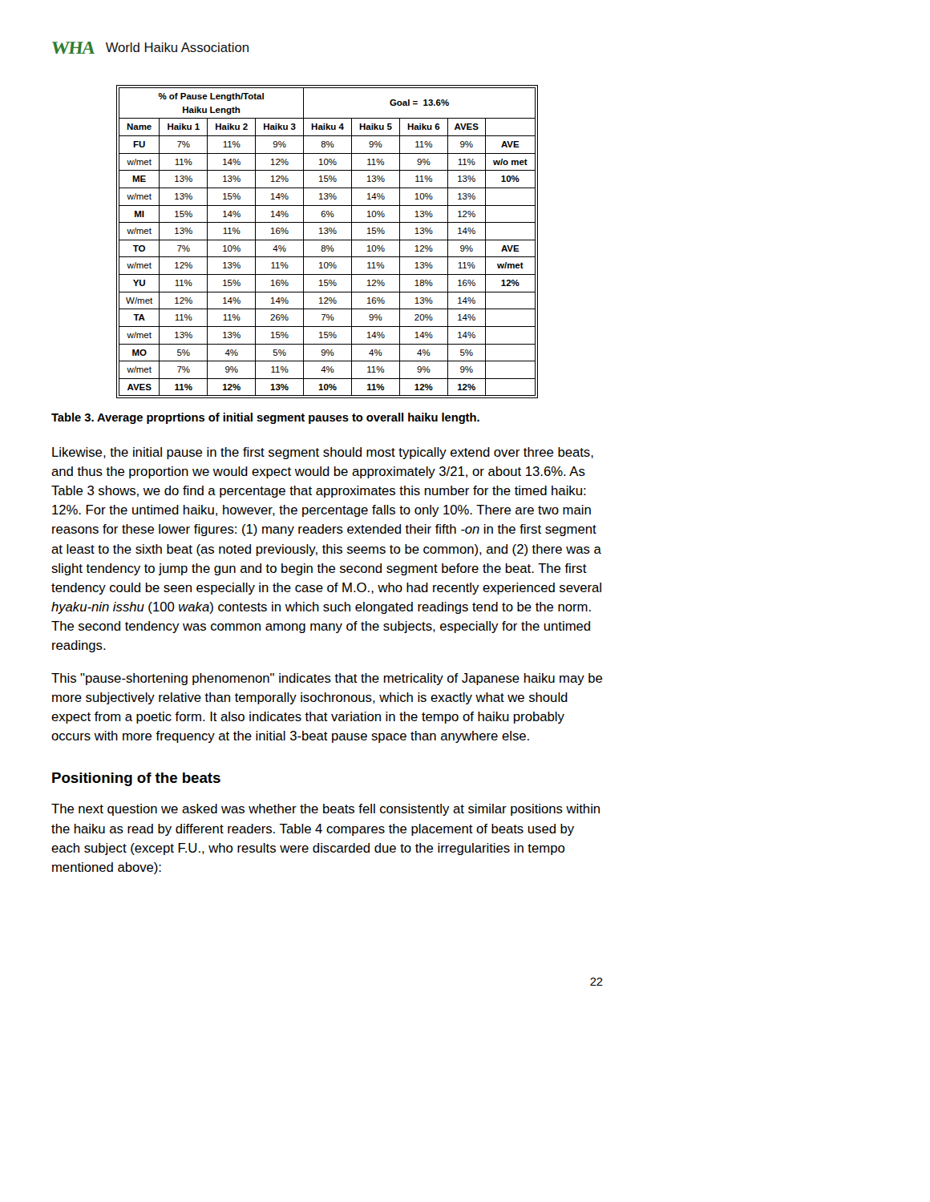WHA
World Haiku Association
| % of Pause Length/Total Haiku Length | Goal = 13.6% |
| --- | --- |
| Name | Haiku 1 | Haiku 2 | Haiku 3 | Haiku 4 | Haiku 5 | Haiku 6 | AVES | |
| FU | 7% | 11% | 9% | 8% | 9% | 11% | 9% | AVE |
| w/met | 11% | 14% | 12% | 10% | 11% | 9% | 11% | w/o met |
| ME | 13% | 13% | 12% | 15% | 13% | 11% | 13% | 10% |
| w/met | 13% | 15% | 14% | 13% | 14% | 10% | 13% | |
| MI | 15% | 14% | 14% | 6% | 10% | 13% | 12% | |
| w/met | 13% | 11% | 16% | 13% | 15% | 13% | 14% | |
| TO | 7% | 10% | 4% | 8% | 10% | 12% | 9% | AVE |
| w/met | 12% | 13% | 11% | 10% | 11% | 13% | 11% | w/met |
| YU | 11% | 15% | 16% | 15% | 12% | 18% | 16% | 12% |
| W/met | 12% | 14% | 14% | 12% | 16% | 13% | 14% | |
| TA | 11% | 11% | 26% | 7% | 9% | 20% | 14% | |
| w/met | 13% | 13% | 15% | 15% | 14% | 14% | 14% | |
| MO | 5% | 4% | 5% | 9% | 4% | 4% | 5% | |
| w/met | 7% | 9% | 11% | 4% | 11% | 9% | 9% | |
| AVES | 11% | 12% | 13% | 10% | 11% | 12% | 12% | |
Table 3. Average proprtions of initial segment pauses to overall haiku length.
Likewise, the initial pause in the first segment should most typically extend over three beats, and thus the proportion we would expect would be approximately 3/21, or about 13.6%. As Table 3 shows, we do find a percentage that approximates this number for the timed haiku: 12%. For the untimed haiku, however, the percentage falls to only 10%. There are two main reasons for these lower figures: (1) many readers extended their fifth -on in the first segment at least to the sixth beat (as noted previously, this seems to be common), and (2) there was a slight tendency to jump the gun and to begin the second segment before the beat. The first tendency could be seen especially in the case of M.O., who had recently experienced several hyaku-nin isshu (100 waka) contests in which such elongated readings tend to be the norm. The second tendency was common among many of the subjects, especially for the untimed readings.
This "pause-shortening phenomenon" indicates that the metricality of Japanese haiku may be more subjectively relative than temporally isochronous, which is exactly what we should expect from a poetic form. It also indicates that variation in the tempo of haiku probably occurs with more frequency at the initial 3-beat pause space than anywhere else.
Positioning of the beats
The next question we asked was whether the beats fell consistently at similar positions within the haiku as read by different readers. Table 4 compares the placement of beats used by each subject (except F.U., who results were discarded due to the irregularities in tempo mentioned above):
22